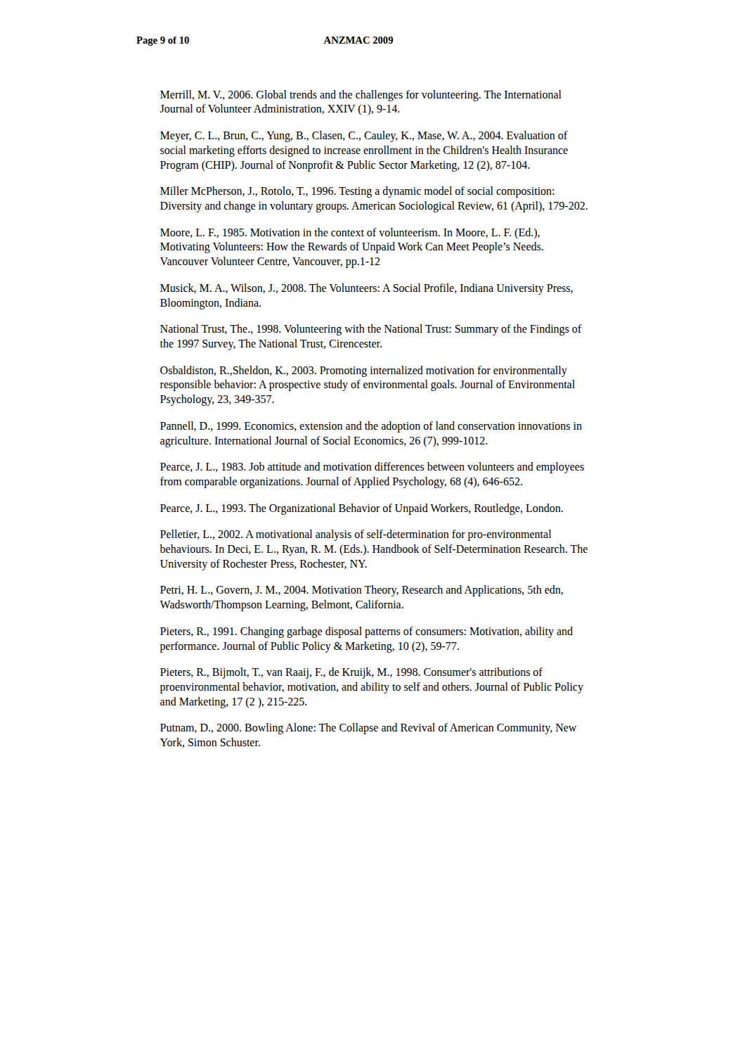Page 9 of 10 ANZMAC 2009
Merrill, M. V., 2006. Global trends and the challenges for volunteering. The International Journal of Volunteer Administration, XXIV (1), 9-14.
Meyer, C. L., Brun, C., Yung, B., Clasen, C., Cauley, K., Mase, W. A., 2004. Evaluation of social marketing efforts designed to increase enrollment in the Children's Health Insurance Program (CHIP). Journal of Nonprofit & Public Sector Marketing, 12 (2), 87-104.
Miller McPherson, J., Rotolo, T., 1996. Testing a dynamic model of social composition: Diversity and change in voluntary groups. American Sociological Review, 61 (April), 179-202.
Moore, L. F., 1985. Motivation in the context of volunteerism. In Moore, L. F. (Ed.), Motivating Volunteers: How the Rewards of Unpaid Work Can Meet People’s Needs. Vancouver Volunteer Centre, Vancouver, pp.1-12
Musick, M. A., Wilson, J., 2008. The Volunteers: A Social Profile, Indiana University Press, Bloomington, Indiana.
National Trust, The., 1998. Volunteering with the National Trust: Summary of the Findings of the 1997 Survey, The National Trust, Cirencester.
Osbaldiston, R.,Sheldon, K., 2003. Promoting internalized motivation for environmentally responsible behavior: A prospective study of environmental goals. Journal of Environmental Psychology, 23, 349-357.
Pannell, D., 1999. Economics, extension and the adoption of land conservation innovations in agriculture. International Journal of Social Economics, 26 (7), 999-1012.
Pearce, J. L., 1983. Job attitude and motivation differences between volunteers and employees from comparable organizations. Journal of Applied Psychology, 68 (4), 646-652.
Pearce, J. L., 1993. The Organizational Behavior of Unpaid Workers, Routledge, London.
Pelletier, L., 2002. A motivational analysis of self-determination for pro-environmental behaviours. In Deci, E. L., Ryan, R. M. (Eds.). Handbook of Self-Determination Research. The University of Rochester Press, Rochester, NY.
Petri, H. L., Govern, J. M., 2004. Motivation Theory, Research and Applications, 5th edn, Wadsworth/Thompson Learning, Belmont, California.
Pieters, R., 1991. Changing garbage disposal patterns of consumers: Motivation, ability and performance. Journal of Public Policy & Marketing, 10 (2), 59-77.
Pieters, R., Bijmolt, T., van Raaij, F., de Kruijk, M., 1998. Consumer's attributions of proenvironmental behavior, motivation, and ability to self and others. Journal of Public Policy and Marketing, 17 (2 ), 215-225.
Putnam, D., 2000. Bowling Alone: The Collapse and Revival of American Community, New York, Simon Schuster.